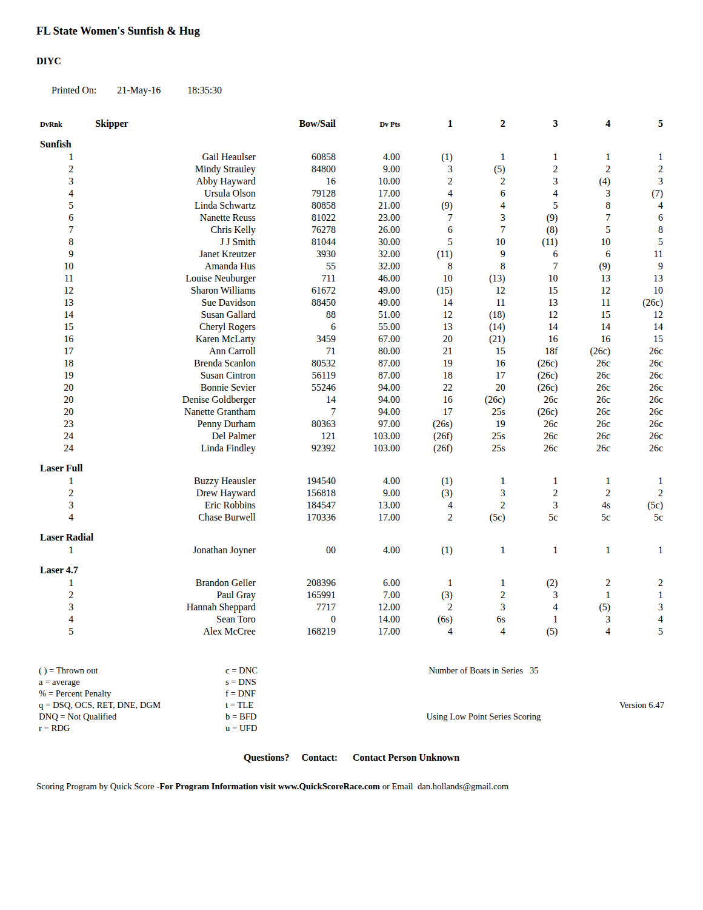FL State Women's Sunfish & Hug
DIYC
Printed On: 21-May-16 18:35:30
| DvRnk | Skipper | Bow/Sail | Dv Pts | 1 | 2 | 3 | 4 | 5 |
| --- | --- | --- | --- | --- | --- | --- | --- | --- |
| Sunfish |
| 1 | Gail Heaulser | 60858 | 4.00 | (1) | 1 | 1 | 1 | 1 |
| 2 | Mindy Strauley | 84800 | 9.00 | 3 | (5) | 2 | 2 | 2 |
| 3 | Abby Hayward | 16 | 10.00 | 2 | 2 | 3 | (4) | 3 |
| 4 | Ursula Olson | 79128 | 17.00 | 4 | 6 | 4 | 3 | (7) |
| 5 | Linda Schwartz | 80858 | 21.00 | (9) | 4 | 5 | 8 | 4 |
| 6 | Nanette Reuss | 81022 | 23.00 | 7 | 3 | (9) | 7 | 6 |
| 7 | Chris Kelly | 76278 | 26.00 | 6 | 7 | (8) | 5 | 8 |
| 8 | J J Smith | 81044 | 30.00 | 5 | 10 | (11) | 10 | 5 |
| 9 | Janet Kreutzer | 3930 | 32.00 | (11) | 9 | 6 | 6 | 11 |
| 10 | Amanda Hus | 55 | 32.00 | 8 | 8 | 7 | (9) | 9 |
| 11 | Louise Neuburger | 711 | 46.00 | 10 | (13) | 10 | 13 | 13 |
| 12 | Sharon Williams | 61672 | 49.00 | (15) | 12 | 15 | 12 | 10 |
| 13 | Sue Davidson | 88450 | 49.00 | 14 | 11 | 13 | 11 | (26c) |
| 14 | Susan Gallard | 88 | 51.00 | 12 | (18) | 12 | 15 | 12 |
| 15 | Cheryl Rogers | 6 | 55.00 | 13 | (14) | 14 | 14 | 14 |
| 16 | Karen McLarty | 3459 | 67.00 | 20 | (21) | 16 | 16 | 15 |
| 17 | Ann Carroll | 71 | 80.00 | 21 | 15 | 18f | (26c) | 26c |
| 18 | Brenda Scanlon | 80532 | 87.00 | 19 | 16 | (26c) | 26c | 26c |
| 19 | Susan Cintron | 56119 | 87.00 | 18 | 17 | (26c) | 26c | 26c |
| 20 | Bonnie Sevier | 55246 | 94.00 | 22 | 20 | (26c) | 26c | 26c |
| 20 | Denise Goldberger | 14 | 94.00 | 16 | (26c) | 26c | 26c | 26c |
| 20 | Nanette Grantham | 7 | 94.00 | 17 | 25s | (26c) | 26c | 26c |
| 23 | Penny Durham | 80363 | 97.00 | (26s) | 19 | 26c | 26c | 26c |
| 24 | Del Palmer | 121 | 103.00 | (26f) | 25s | 26c | 26c | 26c |
| 24 | Linda Findley | 92392 | 103.00 | (26f) | 25s | 26c | 26c | 26c |
| Laser Full |
| 1 | Buzzy Heausler | 194540 | 4.00 | (1) | 1 | 1 | 1 | 1 |
| 2 | Drew Hayward | 156818 | 9.00 | (3) | 3 | 2 | 2 | 2 |
| 3 | Eric Robbins | 184547 | 13.00 | 4 | 2 | 3 | 4s | (5c) |
| 4 | Chase Burwell | 170336 | 17.00 | 2 | (5c) | 5c | 5c | 5c |
| Laser Radial |
| 1 | Jonathan Joyner | 00 | 4.00 | (1) | 1 | 1 | 1 | 1 |
| Laser 4.7 |
| 1 | Brandon Geller | 208396 | 6.00 | 1 | 1 | (2) | 2 | 2 |
| 2 | Paul Gray | 165991 | 7.00 | (3) | 2 | 3 | 1 | 1 |
| 3 | Hannah Sheppard | 7717 | 12.00 | 2 | 3 | 4 | (5) | 3 |
| 4 | Sean Toro | 0 | 14.00 | (6s) | 6s | 1 | 3 | 4 |
| 5 | Alex McCree | 168219 | 17.00 | 4 | 4 | (5) | 4 | 5 |
| ( ) = Thrown out | c = DNC | Number of Boats in Series 35 |
| a = average | s = DNS |
| % = Percent Penalty | f = DNF | |
| q = DSQ, OCS, RET, DNE, DGM | t = TLE | Version 6.47 |
| DNQ = Not Qualified | b = BFD | Using Low Point Series Scoring |
| r = RDG | u = UFD |
Questions?Contact: Contact Person Unknown
Scoring Program by Quick Score -For Program Information visit www.QuickScoreRace.com or Email dan.hollands@gmail.com